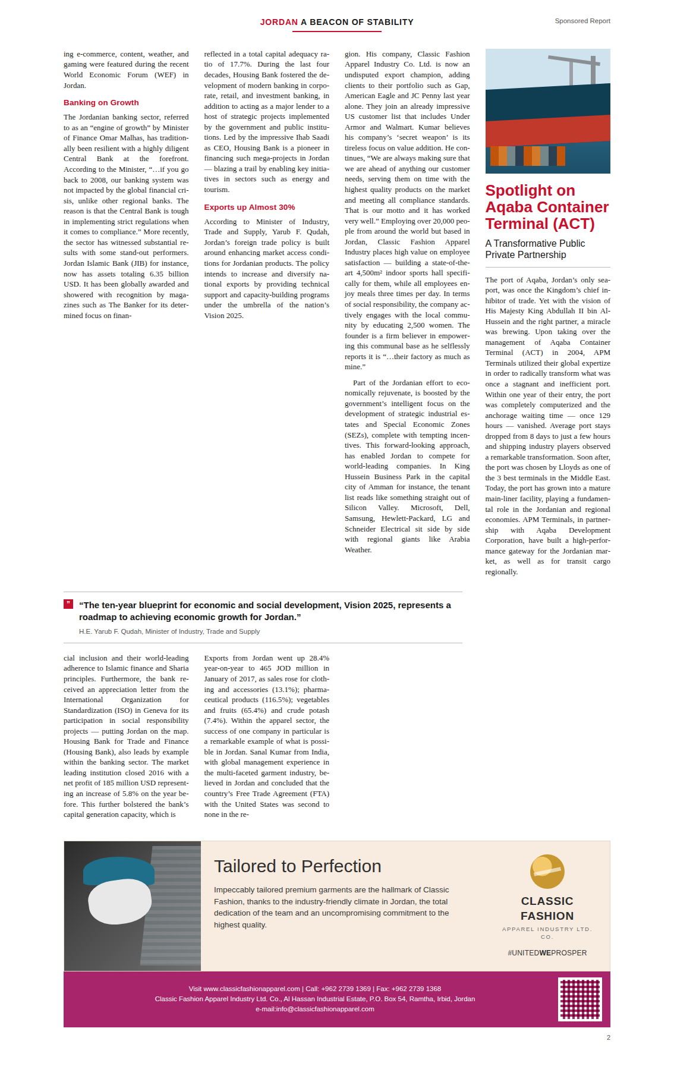Sponsored Report
JORDAN A BEACON OF STABILITY
ing e-commerce, content, weather, and gaming were featured during the recent World Economic Forum (WEF) in Jordan.
Banking on Growth
The Jordanian banking sector, referred to as an “engine of growth” by Minister of Finance Omar Malhas, has traditionally been resilient with a highly diligent Central Bank at the forefront. According to the Minister, “…if you go back to 2008, our banking system was not impacted by the global financial crisis, unlike other regional banks. The reason is that the Central Bank is tough in implementing strict regulations when it comes to compliance.” More recently, the sector has witnessed substantial results with some stand-out performers. Jordan Islamic Bank (JIB) for instance, now has assets totaling 6.35 billion USD. It has been globally awarded and showered with recognition by magazines such as The Banker for its determined focus on finan-
reflected in a total capital adequacy ratio of 17.7%. During the last four decades, Housing Bank fostered the development of modern banking in corporate, retail, and investment banking, in addition to acting as a major lender to a host of strategic projects implemented by the government and public institutions. Led by the impressive Ihab Saadi as CEO, Housing Bank is a pioneer in financing such mega-projects in Jordan — blazing a trail by enabling key initiatives in sectors such as energy and tourism.
Exports up Almost 30%
According to Minister of Industry, Trade and Supply, Yarub F. Qudah, Jordan’s foreign trade policy is built around enhancing market access conditions for Jordanian products. The policy intends to increase and diversify national exports by providing technical support and capacity-building programs under the umbrella of the nation’s Vision 2025.
gion. His company, Classic Fashion Apparel Industry Co. Ltd. is now an undisputed export champion, adding clients to their portfolio such as Gap, American Eagle and JC Penny last year alone. They join an already impressive US customer list that includes Under Armor and Walmart. Kumar believes his company’s ‘secret weapon’ is its tireless focus on value addition. He continues, “We are always making sure that we are ahead of anything our customer needs, serving them on time with the highest quality products on the market and meeting all compliance standards. That is our motto and it has worked very well.” Employing over 20,000 people from around the world but based in Jordan, Classic Fashion Apparel Industry places high value on employee satisfaction — building a state-of-the-art 4,500m² indoor sports hall specifically for them, while all employees enjoy meals three times per day. In terms of social responsibility, the company actively engages with the local community by educating 2,500 women. The founder is a firm believer in empowering this communal base as he selflessly reports it is “…their factory as much as mine.”
Part of the Jordanian effort to economically rejuvenate, is boosted by the government’s intelligent focus on the development of strategic industrial estates and Special Economic Zones (SEZs), complete with tempting incentives. This forward-looking approach, has enabled Jordan to compete for world-leading companies. In King Hussein Business Park in the capital city of Amman for instance, the tenant list reads like something straight out of Silicon Valley. Microsoft, Dell, Samsung, Hewlett-Packard, LG and Schneider Electrical sit side by side with regional giants like Arabia Weather.
Spotlight on Aqaba Container Terminal (ACT)
A Transformative Public Private Partnership
The port of Aqaba, Jordan’s only seaport, was once the Kingdom’s chief inhibitor of trade. Yet with the vision of His Majesty King Abdullah II bin Al-Hussein and the right partner, a miracle was brewing. Upon taking over the management of Aqaba Container Terminal (ACT) in 2004, APM Terminals utilized their global expertize in order to radically transform what was once a stagnant and inefficient port. Within one year of their entry, the port was completely computerized and the anchorage waiting time — once 129 hours — vanished. Average port stays dropped from 8 days to just a few hours and shipping industry players observed a remarkable transformation. Soon after, the port was chosen by Lloyds as one of the 3 best terminals in the Middle East. Today, the port has grown into a mature main-liner facility, playing a fundamental role in the Jordanian and regional economies. APM Terminals, in partnership with Aqaba Development Corporation, have built a high-performance gateway for the Jordanian market, as well as for transit cargo regionally.
”
“The ten-year blueprint for economic and social development, Vision 2025, represents a roadmap to achieving economic growth for Jordan.”
H.E. Yarub F. Qudah, Minister of Industry, Trade and Supply
cial inclusion and their world-leading adherence to Islamic finance and Sharia principles. Furthermore, the bank received an appreciation letter from the International Organization for Standardization (ISO) in Geneva for its participation in social responsibility projects — putting Jordan on the map. Housing Bank for Trade and Finance (Housing Bank), also leads by example within the banking sector. The market leading institution closed 2016 with a net profit of 185 million USD representing an increase of 5.8% on the year before. This further bolstered the bank’s capital generation capacity, which is
Exports from Jordan went up 28.4% year-on-year to 465 JOD million in January of 2017, as sales rose for clothing and accessories (13.1%); pharmaceutical products (116.5%); vegetables and fruits (65.4%) and crude potash (7.4%). Within the apparel sector, the success of one company in particular is a remarkable example of what is possible in Jordan. Sanal Kumar from India, with global management experience in the multi-faceted garment industry, believed in Jordan and concluded that the country’s Free Trade Agreement (FTA) with the United States was second to none in the re-
Tailored to Perfection
Impeccably tailored premium garments are the hallmark of Classic Fashion, thanks to the industry-friendly climate in Jordan, the total dedication of the team and an uncompromising commitment to the highest quality.
CLASSIC FASHIONAPPAREL INDUSTRY LTD. CO.
#UNITEDWEPROSPER
Visit www.classicfashionapparel.com | Call: +962 2739 1369 | Fax: +962 2739 1368
Classic Fashion Apparel Industry Ltd. Co., Al Hassan Industrial Estate, P.O. Box 54, Ramtha, Irbid, Jordan
e-mail:info@classicfashionapparel.com
2